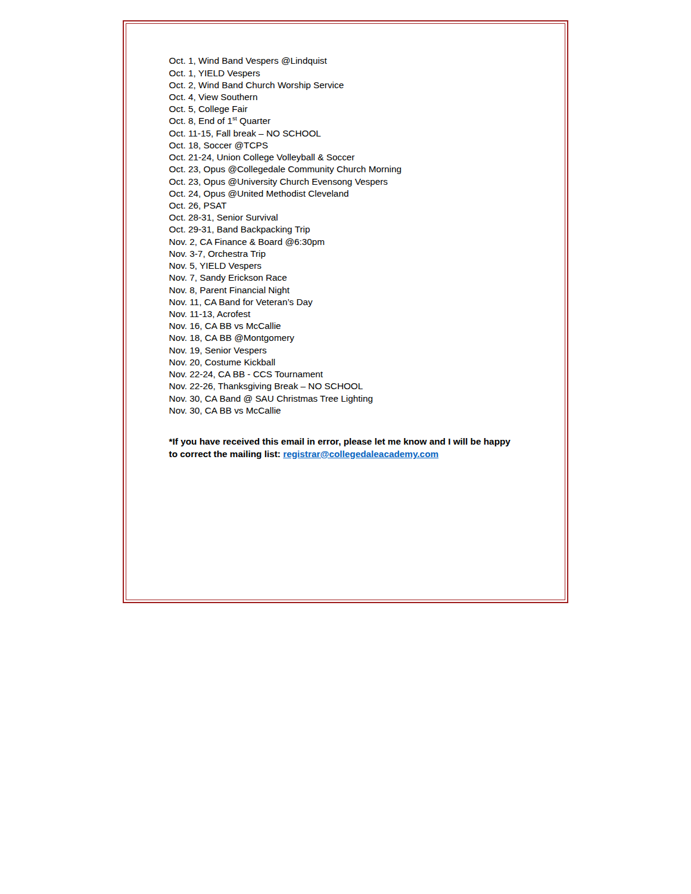Oct. 1, Wind Band Vespers @Lindquist
Oct. 1, YIELD Vespers
Oct. 2, Wind Band Church Worship Service
Oct. 4, View Southern
Oct. 5, College Fair
Oct. 8, End of 1st Quarter
Oct. 11-15, Fall break – NO SCHOOL
Oct. 18, Soccer @TCPS
Oct. 21-24, Union College Volleyball & Soccer
Oct. 23, Opus @Collegedale Community Church Morning
Oct. 23, Opus @University Church Evensong Vespers
Oct. 24, Opus @United Methodist Cleveland
Oct. 26, PSAT
Oct. 28-31, Senior Survival
Oct. 29-31, Band Backpacking Trip
Nov. 2, CA Finance & Board @6:30pm
Nov. 3-7, Orchestra Trip
Nov. 5, YIELD Vespers
Nov. 7, Sandy Erickson Race
Nov. 8, Parent Financial Night
Nov. 11, CA Band for Veteran’s Day
Nov. 11-13, Acrofest
Nov. 16, CA BB vs McCallie
Nov. 18, CA BB @Montgomery
Nov. 19, Senior Vespers
Nov. 20, Costume Kickball
Nov. 22-24, CA BB - CCS Tournament
Nov. 22-26, Thanksgiving Break – NO SCHOOL
Nov. 30, CA Band @ SAU Christmas Tree Lighting
Nov. 30, CA BB vs McCallie
*If you have received this email in error, please let me know and I will be happy to correct the mailing list: registrar@collegedaleacademy.com